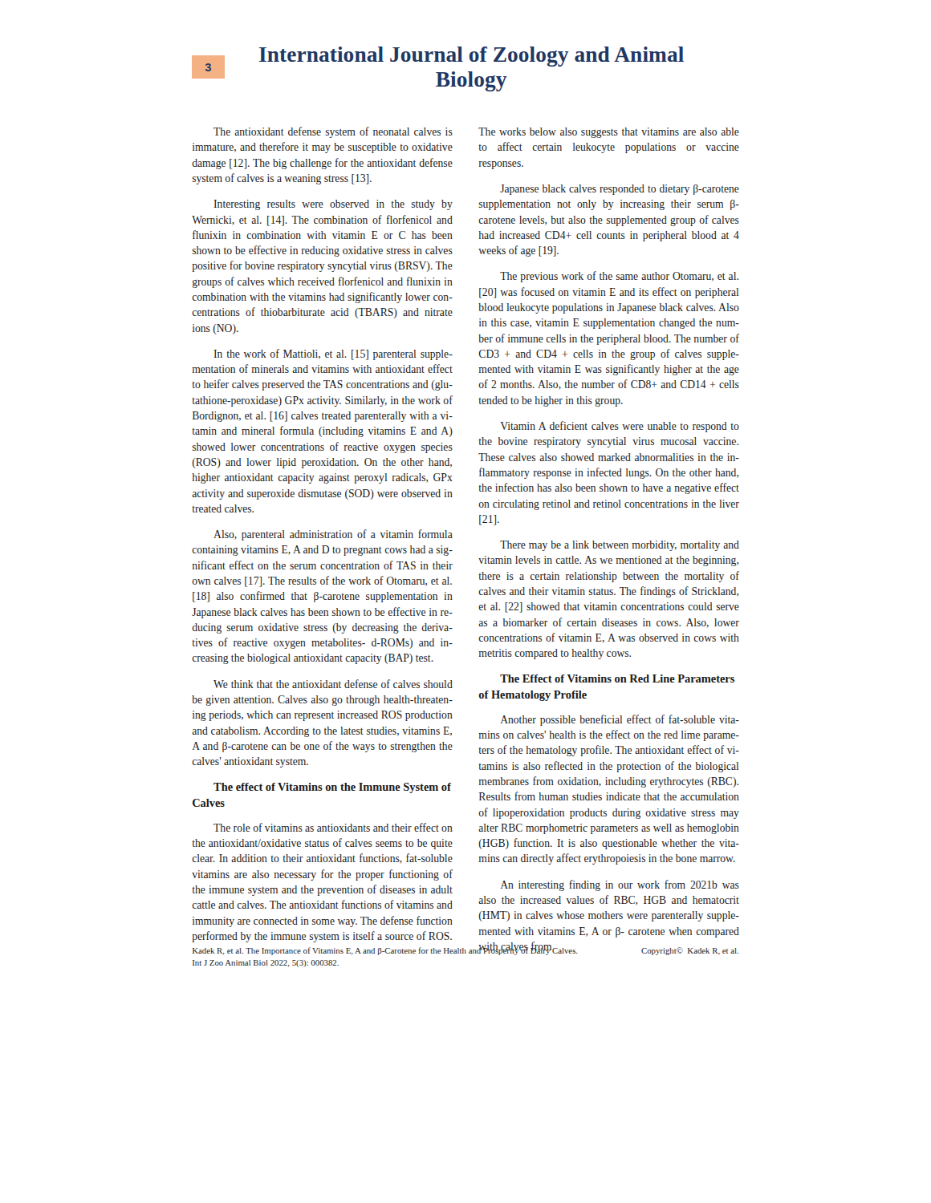3
International Journal of Zoology and Animal Biology
The antioxidant defense system of neonatal calves is immature, and therefore it may be susceptible to oxidative damage [12]. The big challenge for the antioxidant defense system of calves is a weaning stress [13].
Interesting results were observed in the study by Wernicki, et al. [14]. The combination of florfenicol and flunixin in combination with vitamin E or C has been shown to be effective in reducing oxidative stress in calves positive for bovine respiratory syncytial virus (BRSV). The groups of calves which received florfenicol and flunixin in combination with the vitamins had significantly lower concentrations of thiobarbiturate acid (TBARS) and nitrate ions (NO).
In the work of Mattioli, et al. [15] parenteral supplementation of minerals and vitamins with antioxidant effect to heifer calves preserved the TAS concentrations and (glutathione-peroxidase) GPx activity. Similarly, in the work of Bordignon, et al. [16] calves treated parenterally with a vitamin and mineral formula (including vitamins E and A) showed lower concentrations of reactive oxygen species (ROS) and lower lipid peroxidation. On the other hand, higher antioxidant capacity against peroxyl radicals, GPx activity and superoxide dismutase (SOD) were observed in treated calves.
Also, parenteral administration of a vitamin formula containing vitamins E, A and D to pregnant cows had a significant effect on the serum concentration of TAS in their own calves [17]. The results of the work of Otomaru, et al. [18] also confirmed that β-carotene supplementation in Japanese black calves has been shown to be effective in reducing serum oxidative stress (by decreasing the derivatives of reactive oxygen metabolites- d-ROMs) and increasing the biological antioxidant capacity (BAP) test.
We think that the antioxidant defense of calves should be given attention. Calves also go through health-threatening periods, which can represent increased ROS production and catabolism. According to the latest studies, vitamins E, A and β-carotene can be one of the ways to strengthen the calves' antioxidant system.
The effect of Vitamins on the Immune System of Calves
The role of vitamins as antioxidants and their effect on the antioxidant/oxidative status of calves seems to be quite clear. In addition to their antioxidant functions, fat-soluble vitamins are also necessary for the proper functioning of the immune system and the prevention of diseases in adult cattle and calves. The antioxidant functions of vitamins and immunity are connected in some way. The defense function performed by the immune system is itself a source of ROS. The works below also suggests that vitamins are also able to affect certain leukocyte populations or vaccine responses.
Japanese black calves responded to dietary β-carotene supplementation not only by increasing their serum β-carotene levels, but also the supplemented group of calves had increased CD4+ cell counts in peripheral blood at 4 weeks of age [19].
The previous work of the same author Otomaru, et al. [20] was focused on vitamin E and its effect on peripheral blood leukocyte populations in Japanese black calves. Also in this case, vitamin E supplementation changed the number of immune cells in the peripheral blood. The number of CD3 + and CD4 + cells in the group of calves supplemented with vitamin E was significantly higher at the age of 2 months. Also, the number of CD8+ and CD14 + cells tended to be higher in this group.
Vitamin A deficient calves were unable to respond to the bovine respiratory syncytial virus mucosal vaccine. These calves also showed marked abnormalities in the inflammatory response in infected lungs. On the other hand, the infection has also been shown to have a negative effect on circulating retinol and retinol concentrations in the liver [21].
There may be a link between morbidity, mortality and vitamin levels in cattle. As we mentioned at the beginning, there is a certain relationship between the mortality of calves and their vitamin status. The findings of Strickland, et al. [22] showed that vitamin concentrations could serve as a biomarker of certain diseases in cows. Also, lower concentrations of vitamin E, A was observed in cows with metritis compared to healthy cows.
The Effect of Vitamins on Red Line Parameters of Hematology Profile
Another possible beneficial effect of fat-soluble vitamins on calves' health is the effect on the red lime parameters of the hematology profile. The antioxidant effect of vitamins is also reflected in the protection of the biological membranes from oxidation, including erythrocytes (RBC). Results from human studies indicate that the accumulation of lipoperoxidation products during oxidative stress may alter RBC morphometric parameters as well as hemoglobin (HGB) function. It is also questionable whether the vitamins can directly affect erythropoiesis in the bone marrow.
An interesting finding in our work from 2021b was also the increased values of RBC, HGB and hematocrit (HMT) in calves whose mothers were parenterally supplemented with vitamins E, A or β- carotene when compared with calves from
Kadek R, et al. The Importance of Vitamins E, A and β-Carotene for the Health and Prosperity of Dairy Calves. Int J Zoo Animal Biol 2022, 5(3): 000382.
Copyright© Kadek R, et al.